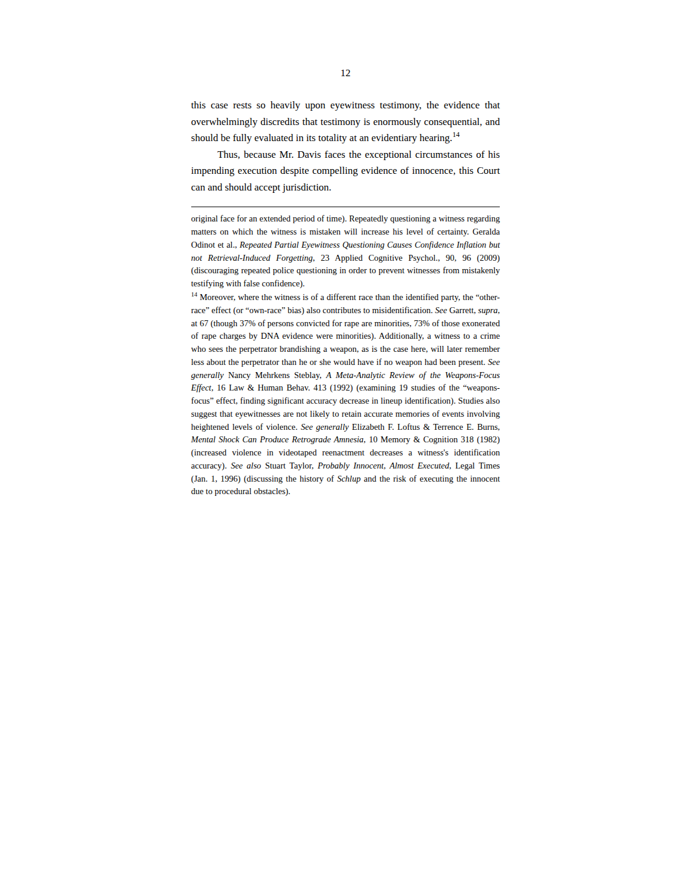12
this case rests so heavily upon eyewitness testimony, the evidence that overwhelmingly discredits that testimony is enormously consequential, and should be fully evaluated in its totality at an evidentiary hearing.14
Thus, because Mr. Davis faces the exceptional circumstances of his impending execution despite compelling evidence of innocence, this Court can and should accept jurisdiction.
original face for an extended period of time). Repeatedly questioning a witness regarding matters on which the witness is mistaken will increase his level of certainty. Geralda Odinot et al., Repeated Partial Eyewitness Questioning Causes Confidence Inflation but not Retrieval-Induced Forgetting, 23 Applied Cognitive Psychol., 90, 96 (2009) (discouraging repeated police questioning in order to prevent witnesses from mistakenly testifying with false confidence).
14 Moreover, where the witness is of a different race than the identified party, the “other-race” effect (or “own-race” bias) also contributes to misidentification. See Garrett, supra, at 67 (though 37% of persons convicted for rape are minorities, 73% of those exonerated of rape charges by DNA evidence were minorities). Additionally, a witness to a crime who sees the perpetrator brandishing a weapon, as is the case here, will later remember less about the perpetrator than he or she would have if no weapon had been present. See generally Nancy Mehrkens Steblay, A Meta-Analytic Review of the Weapons-Focus Effect, 16 Law & Human Behav. 413 (1992) (examining 19 studies of the “weapons-focus” effect, finding significant accuracy decrease in lineup identification). Studies also suggest that eyewitnesses are not likely to retain accurate memories of events involving heightened levels of violence. See generally Elizabeth F. Loftus & Terrence E. Burns, Mental Shock Can Produce Retrograde Amnesia, 10 Memory & Cognition 318 (1982) (increased violence in videotaped reenactment decreases a witness's identification accuracy). See also Stuart Taylor, Probably Innocent, Almost Executed, Legal Times (Jan. 1, 1996) (discussing the history of Schlup and the risk of executing the innocent due to procedural obstacles).